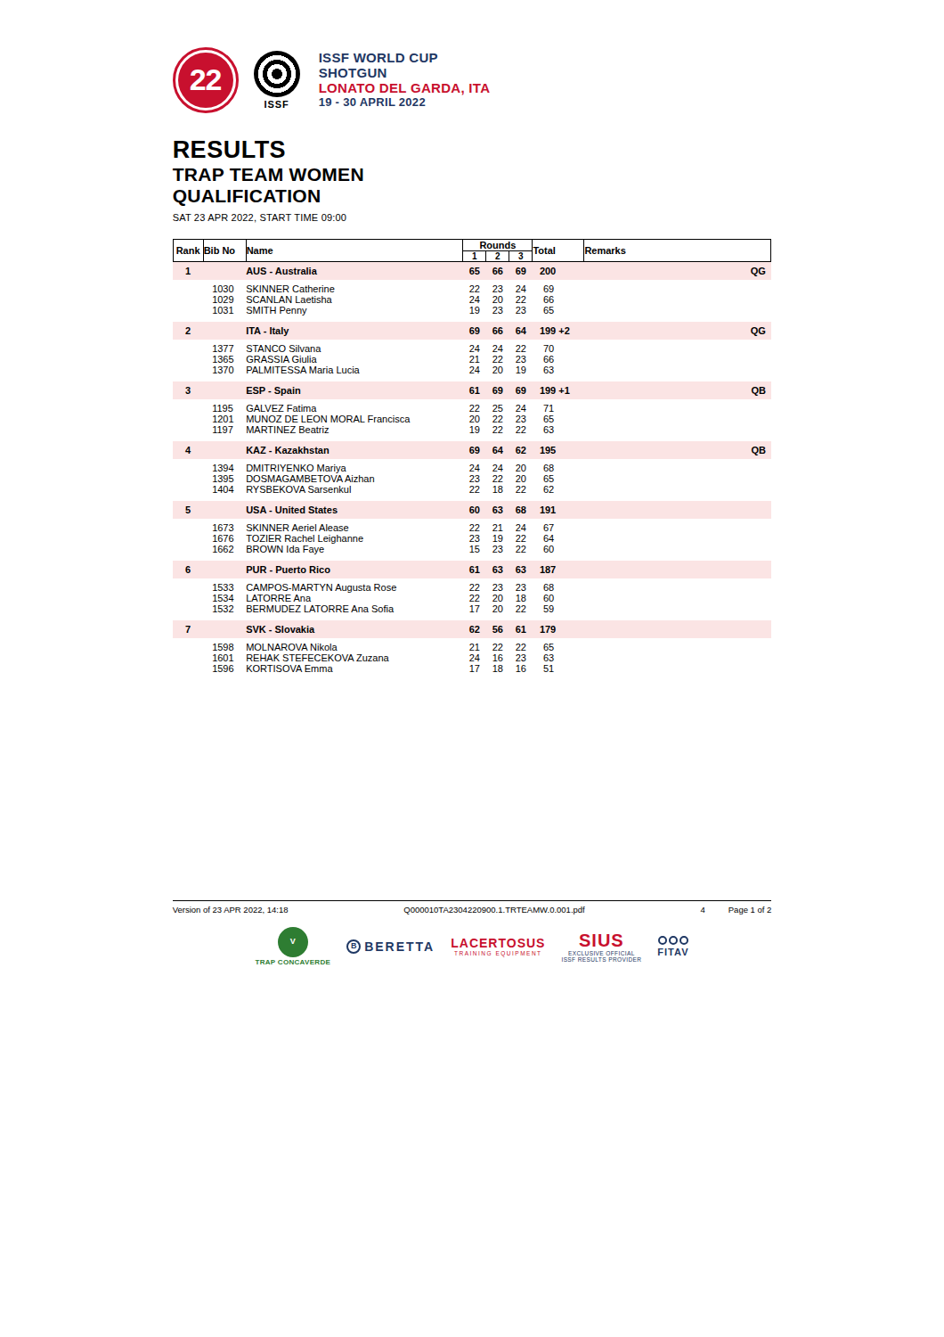22
ISSF
ISSF WORLD CUP
SHOTGUN
LONATO DEL GARDA, ITA
19 - 30 APRIL 2022
RESULTS
TRAP TEAM WOMEN
QUALIFICATION
SAT 23 APR 2022, START TIME 09:00
| Rank | Bib No | Name | Rounds | Total | Remarks |
| --- | --- | --- | --- | --- | --- |
| 1 | 2 | 3 |
| 1 | | AUS - Australia | 65 | 66 | 69 | 200 | QG |
| | 1030 | SKINNER Catherine | 22 | 23 | 24 | 69 | |
| | 1029 | SCANLAN Laetisha | 24 | 20 | 22 | 66 | |
| | 1031 | SMITH Penny | 19 | 23 | 23 | 65 | |
| 2 | | ITA - Italy | 69 | 66 | 64 | 199 +2 | QG |
| | 1377 | STANCO Silvana | 24 | 24 | 22 | 70 | |
| | 1365 | GRASSIA Giulia | 21 | 22 | 23 | 66 | |
| | 1370 | PALMITESSA Maria Lucia | 24 | 20 | 19 | 63 | |
| 3 | | ESP - Spain | 61 | 69 | 69 | 199 +1 | QB |
| | 1195 | GALVEZ Fatima | 22 | 25 | 24 | 71 | |
| | 1201 | MUNOZ DE LEON MORAL Francisca | 20 | 22 | 23 | 65 | |
| | 1197 | MARTINEZ Beatriz | 19 | 22 | 22 | 63 | |
| 4 | | KAZ - Kazakhstan | 69 | 64 | 62 | 195 | QB |
| | 1394 | DMITRIYENKO Mariya | 24 | 24 | 20 | 68 | |
| | 1395 | DOSMAGAMBETOVA Aizhan | 23 | 22 | 20 | 65 | |
| | 1404 | RYSBEKOVA Sarsenkul | 22 | 18 | 22 | 62 | |
| 5 | | USA - United States | 60 | 63 | 68 | 191 | |
| | 1673 | SKINNER Aeriel Alease | 22 | 21 | 24 | 67 | |
| | 1676 | TOZIER Rachel Leighanne | 23 | 19 | 22 | 64 | |
| | 1662 | BROWN Ida Faye | 15 | 23 | 22 | 60 | |
| 6 | | PUR - Puerto Rico | 61 | 63 | 63 | 187 | |
| | 1533 | CAMPOS-MARTYN Augusta Rose | 22 | 23 | 23 | 68 | |
| | 1534 | LATORRE Ana | 22 | 20 | 18 | 60 | |
| | 1532 | BERMUDEZ LATORRE Ana Sofia | 17 | 20 | 22 | 59 | |
| 7 | | SVK - Slovakia | 62 | 56 | 61 | 179 | |
| | 1598 | MOLNAROVA Nikola | 21 | 22 | 22 | 65 | |
| | 1601 | REHAK STEFECEKOVA Zuzana | 24 | 16 | 23 | 63 | |
| | 1596 | KORTISOVA Emma | 17 | 18 | 16 | 51 | |
Version of 23 APR 2022, 14:18
Q000010TA2304220900.1.TRTEAMW.0.001.pdf
4
Page 1 of 2
V
TRAP CONCAVERDE
B
BERETTA
LACERTOSUS
TRAINING EQUIPMENT
SIUS
EXCLUSIVE OFFICIAL
ISSF RESULTS PROVIDER
FITAV